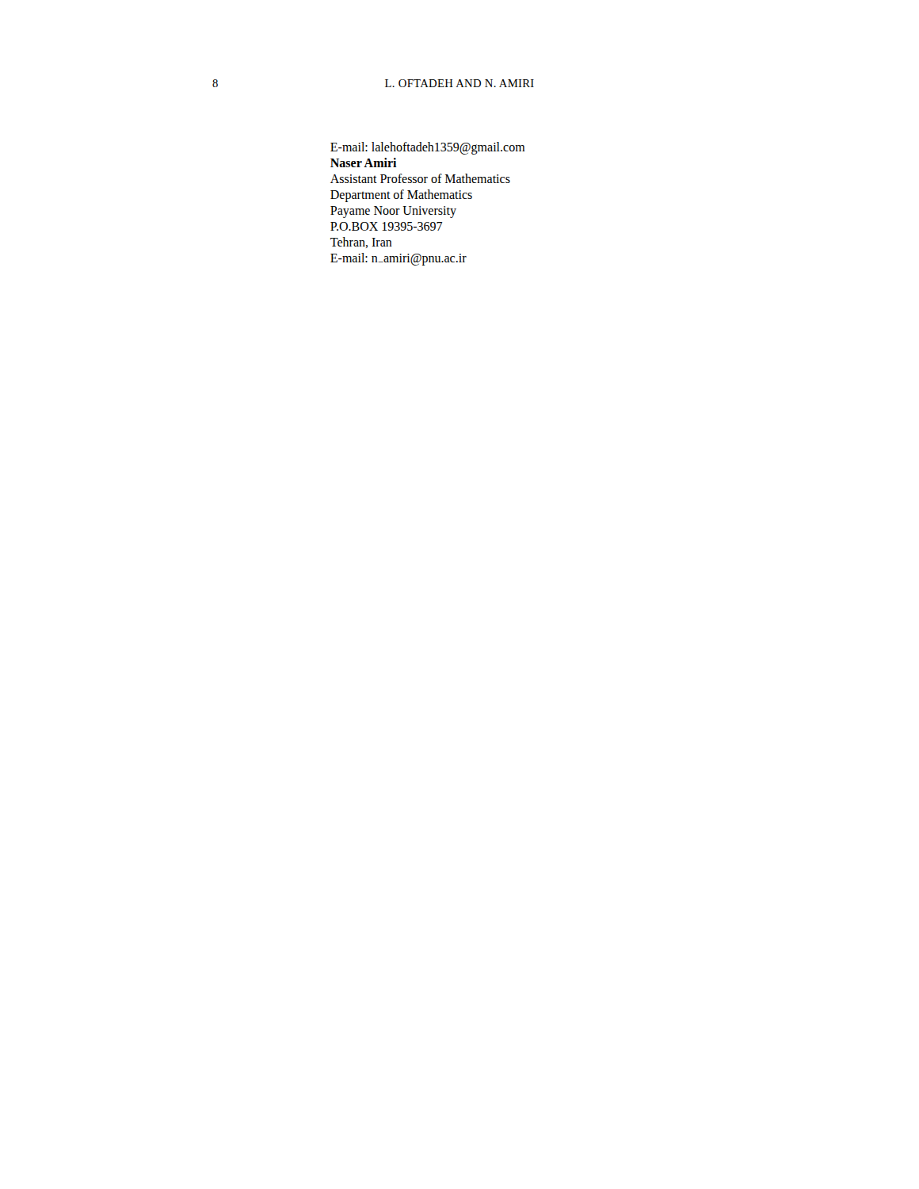8 L. OFTADEH AND N. AMIRI
E-mail: lalehoftadeh1359@gmail.com
Naser Amiri
Assistant Professor of Mathematics
Department of Mathematics
Payame Noor University
P.O.BOX 19395-3697
Tehran, Iran
E-mail: n−amiri@pnu.ac.ir